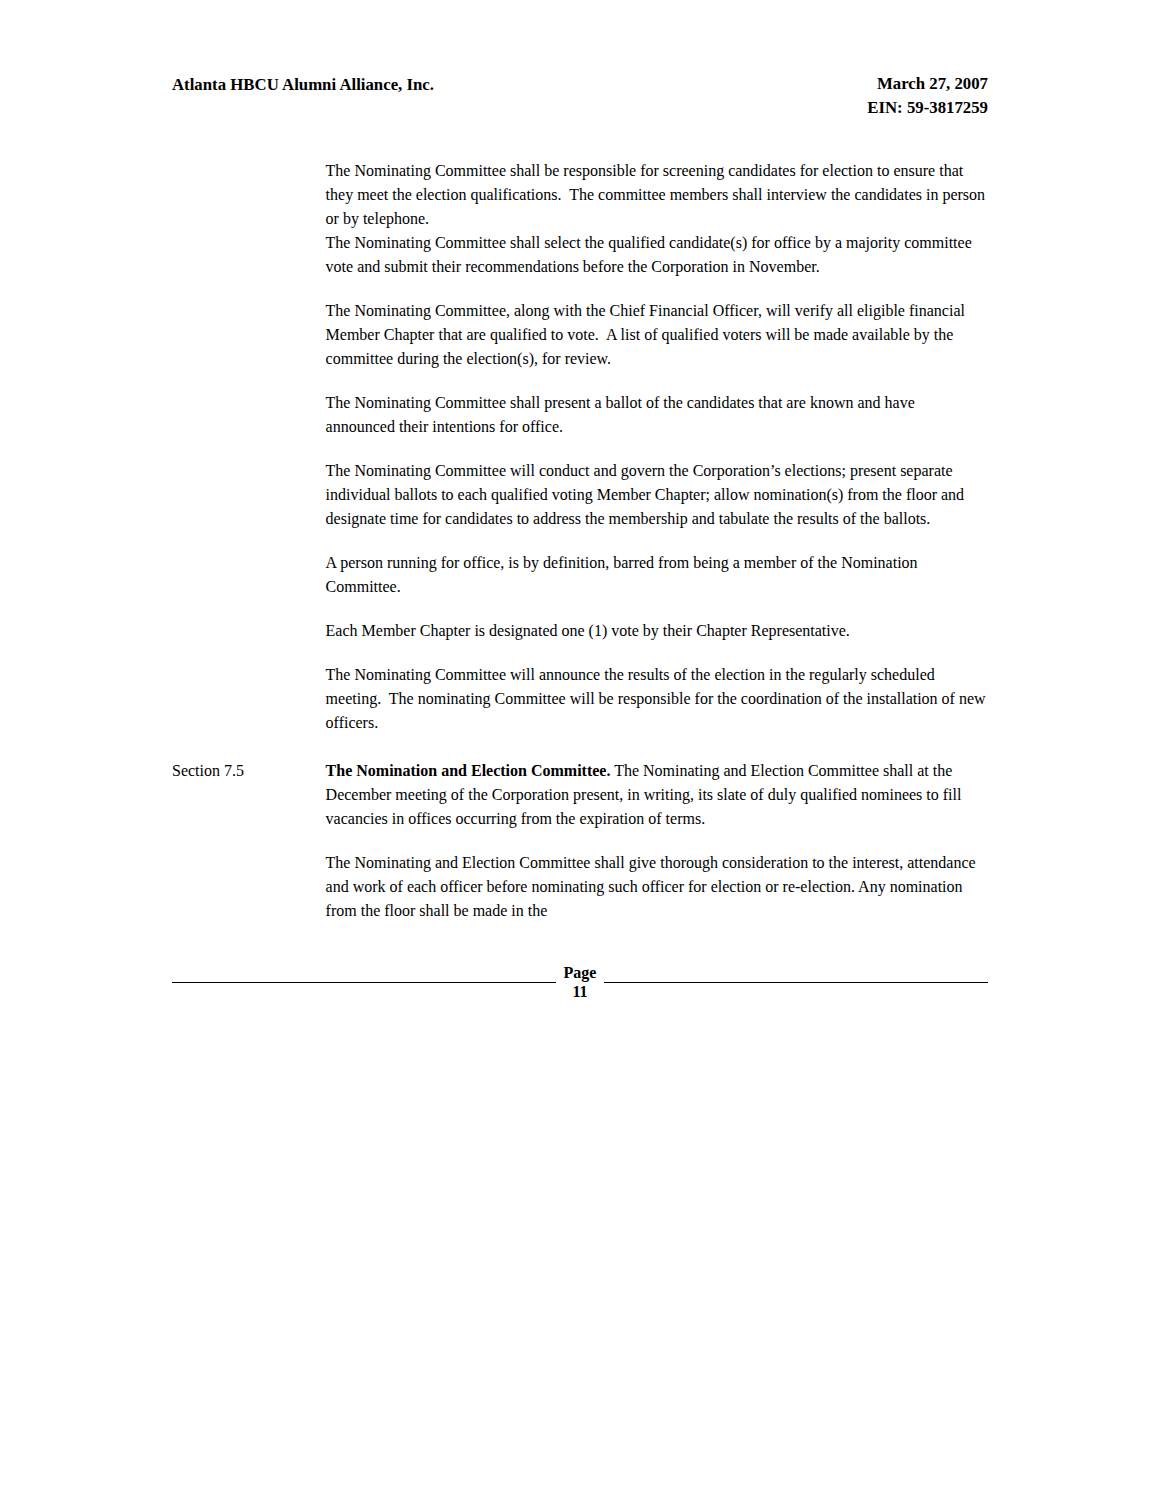Atlanta HBCU Alumni Alliance, Inc.
March 27, 2007
EIN: 59-3817259
The Nominating Committee shall be responsible for screening candidates for election to ensure that they meet the election qualifications. The committee members shall interview the candidates in person or by telephone.
The Nominating Committee shall select the qualified candidate(s) for office by a majority committee vote and submit their recommendations before the Corporation in November.
The Nominating Committee, along with the Chief Financial Officer, will verify all eligible financial Member Chapter that are qualified to vote. A list of qualified voters will be made available by the committee during the election(s), for review.
The Nominating Committee shall present a ballot of the candidates that are known and have announced their intentions for office.
The Nominating Committee will conduct and govern the Corporation’s elections; present separate individual ballots to each qualified voting Member Chapter; allow nomination(s) from the floor and designate time for candidates to address the membership and tabulate the results of the ballots.
A person running for office, is by definition, barred from being a member of the Nomination Committee.
Each Member Chapter is designated one (1) vote by their Chapter Representative.
The Nominating Committee will announce the results of the election in the regularly scheduled meeting. The nominating Committee will be responsible for the coordination of the installation of new officers.
Section 7.5
The Nomination and Election Committee. The Nominating and Election Committee shall at the December meeting of the Corporation present, in writing, its slate of duly qualified nominees to fill vacancies in offices occurring from the expiration of terms.
The Nominating and Election Committee shall give thorough consideration to the interest, attendance and work of each officer before nominating such officer for election or re-election. Any nomination from the floor shall be made in the
Page
11